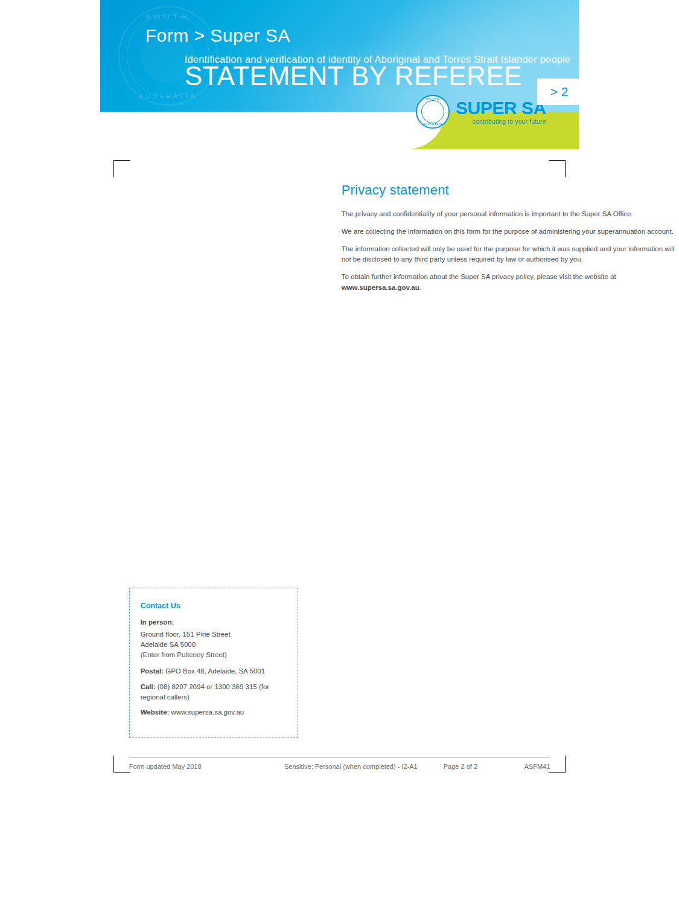SOUTH
AUSTRALIA
Form > Super SA
Identification and verification of identity of Aboriginal and Torres Strait Islander people
STATEMENT BY REFEREE
> 2
SOUTH
AUSTRALIA
SUPER SA
contributing to your future
Privacy statement
The privacy and confidentiality of your personal information is important to the Super SA Office.
We are collecting the information on this form for the purpose of administering your superannuation account.
The information collected will only be used for the purpose for which it was supplied and your information will not be disclosed to any third party unless required by law or authorised by you.
To obtain further information about the Super SA privacy policy, please visit the website at www.supersa.sa.gov.au.
Contact Us
In person:
Ground floor, 151 Pirie Street
Adelaide SA 5000
(Enter from Pulteney Street)
Postal: GPO Box 48, Adelaide, SA 5001
Call: (08) 8207 2094 or 1300 369 315 (for regional callers)
Website: www.supersa.sa.gov.au
Form updated May 2018
Sensitive: Personal (when completed) - I2-A1 Page 2 of 2
ASFM41